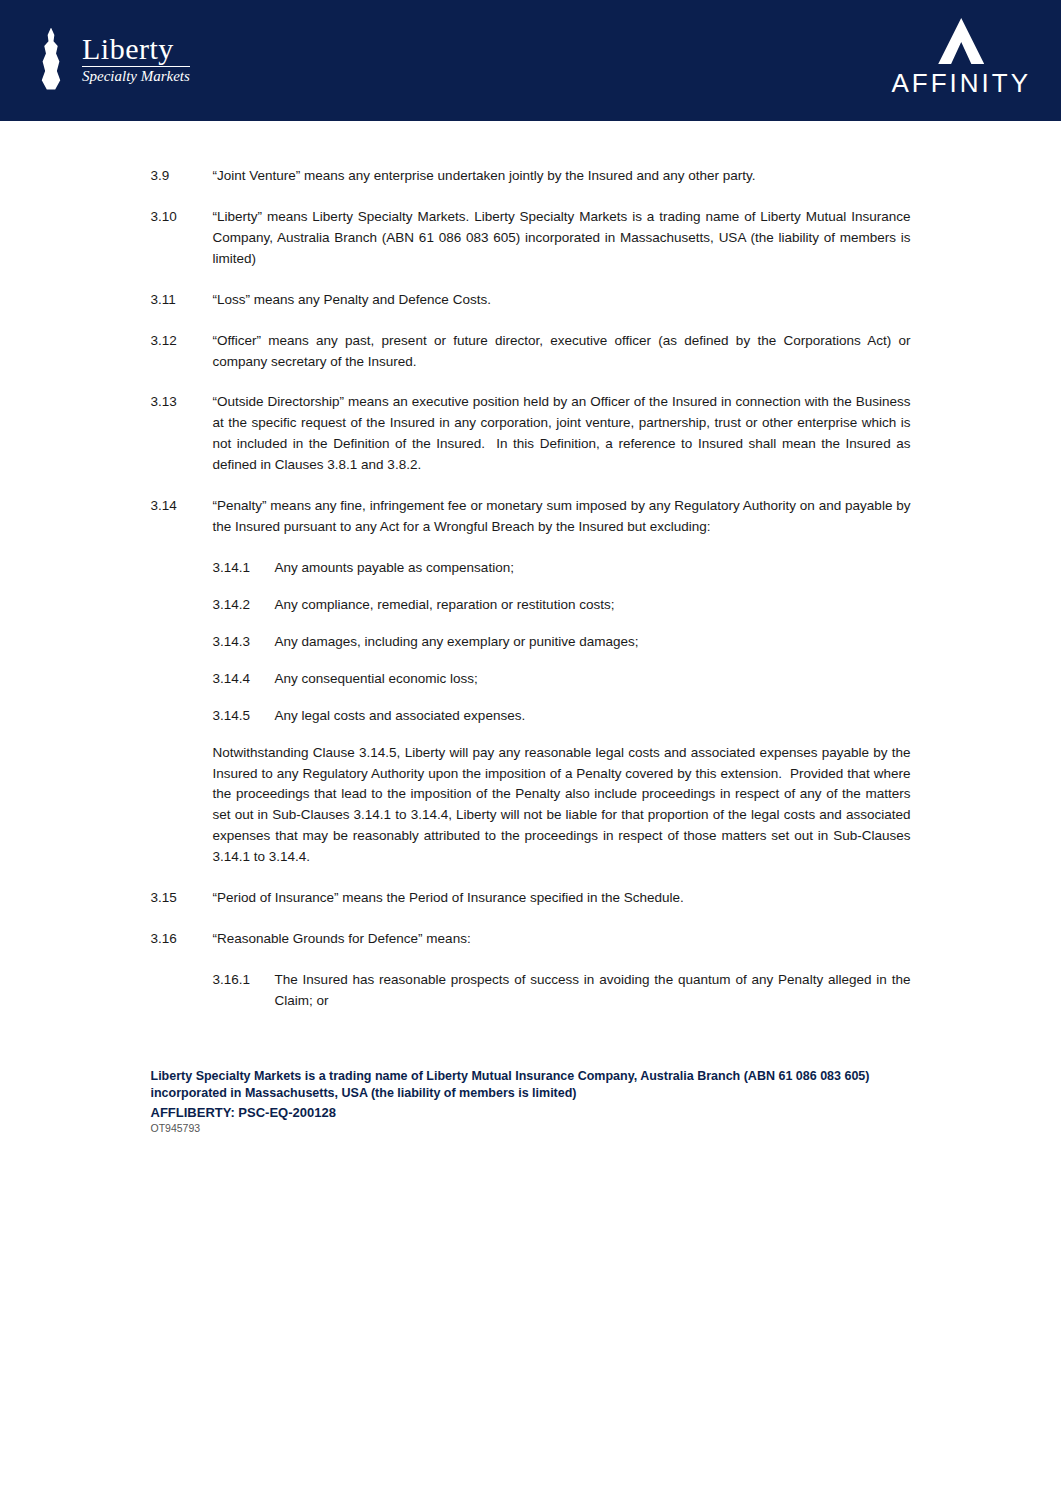Liberty
Specialty Markets
AFFINITY
3.9
“Joint Venture” means any enterprise undertaken jointly by the Insured and any other party.
3.10
“Liberty” means Liberty Specialty Markets. Liberty Specialty Markets is a trading name of Liberty Mutual Insurance Company, Australia Branch (ABN 61 086 083 605) incorporated in Massachusetts, USA (the liability of members is limited)
3.11
“Loss” means any Penalty and Defence Costs.
3.12
“Officer” means any past, present or future director, executive officer (as defined by the Corporations Act) or company secretary of the Insured.
3.13
“Outside Directorship” means an executive position held by an Officer of the Insured in connection with the Business at the specific request of the Insured in any corporation, joint venture, partnership, trust or other enterprise which is not included in the Definition of the Insured. In this Definition, a reference to Insured shall mean the Insured as defined in Clauses 3.8.1 and 3.8.2.
3.14
“Penalty” means any fine, infringement fee or monetary sum imposed by any Regulatory Authority on and payable by the Insured pursuant to any Act for a Wrongful Breach by the Insured but excluding:
3.14.1
Any amounts payable as compensation;
3.14.2
Any compliance, remedial, reparation or restitution costs;
3.14.3
Any damages, including any exemplary or punitive damages;
3.14.4
Any consequential economic loss;
3.14.5
Any legal costs and associated expenses.
Notwithstanding Clause 3.14.5, Liberty will pay any reasonable legal costs and associated expenses payable by the Insured to any Regulatory Authority upon the imposition of a Penalty covered by this extension. Provided that where the proceedings that lead to the imposition of the Penalty also include proceedings in respect of any of the matters set out in Sub-Clauses 3.14.1 to 3.14.4, Liberty will not be liable for that proportion of the legal costs and associated expenses that may be reasonably attributed to the proceedings in respect of those matters set out in Sub-Clauses 3.14.1 to 3.14.4.
3.15
“Period of Insurance” means the Period of Insurance specified in the Schedule.
3.16
“Reasonable Grounds for Defence” means:
3.16.1
The Insured has reasonable prospects of success in avoiding the quantum of any Penalty alleged in the Claim; or
Liberty Specialty Markets is a trading name of Liberty Mutual Insurance Company, Australia Branch (ABN 61 086 083 605) incorporated in Massachusetts, USA (the liability of members is limited)
AFFLIBERTY: PSC-EQ-200128
OT945793